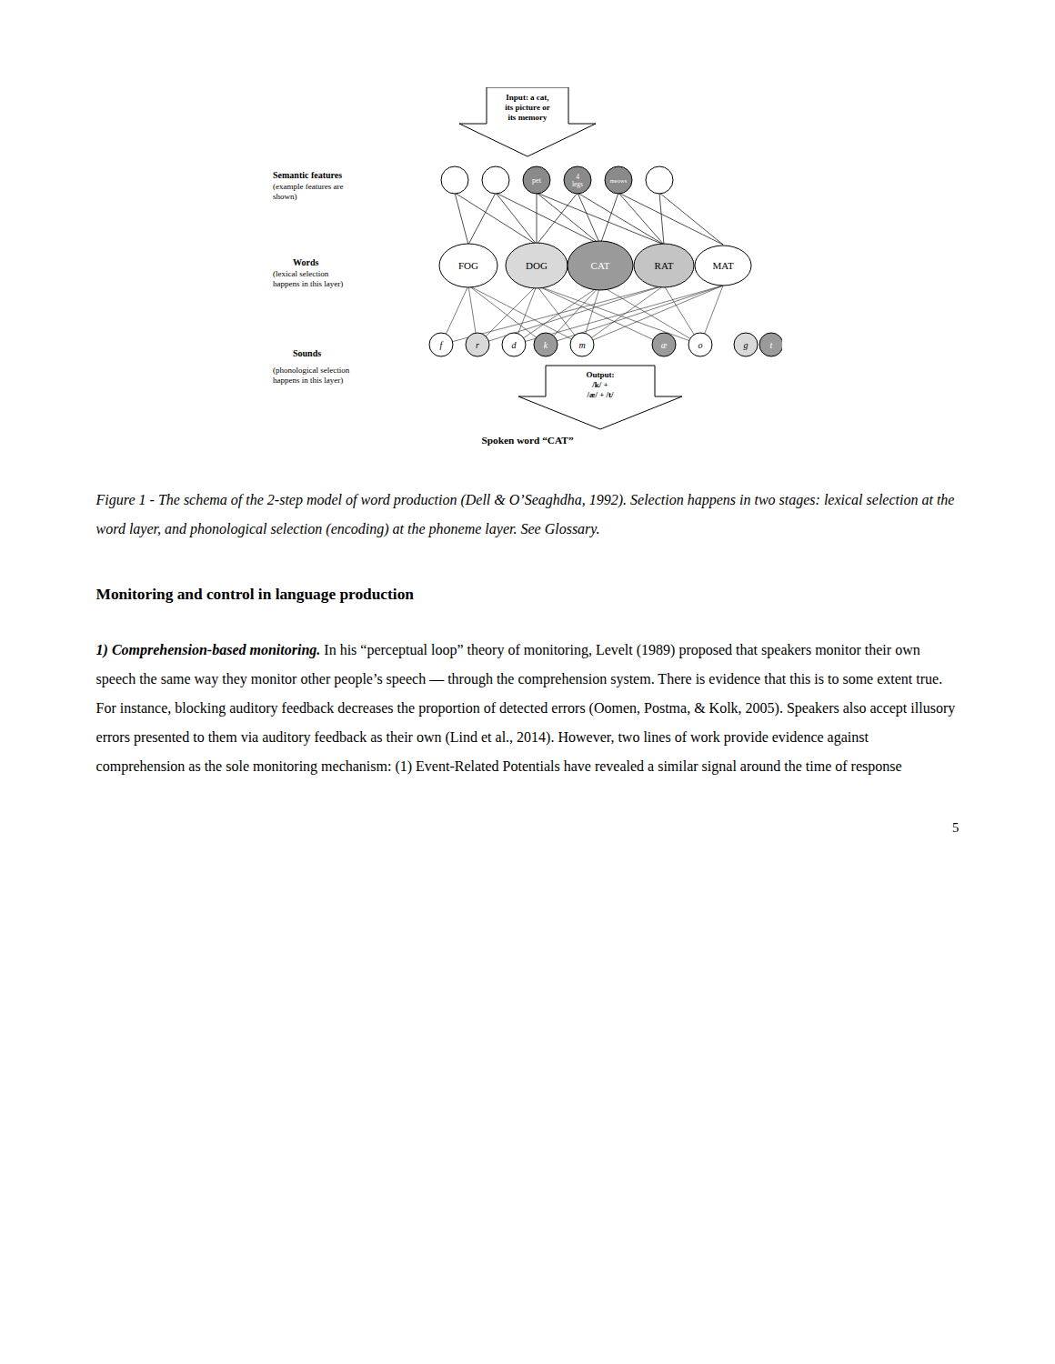Input: a cat, its picture or its memory
Semantic features (example features are shown) Words (lexical selection happens in this layer) Sounds (phonological selection happens in this layer) pet 4 legs meows FOG DOG CAT RAT MAT f r d k m æ o g t Output: /k/ + /æ/ + /t/
Spoken word “CAT”
Figure 1 - The schema of the 2-step model of word production (Dell & O’Seaghdha, 1992). Selection happens in two stages: lexical selection at the word layer, and phonological selection (encoding) at the phoneme layer. See Glossary.
Monitoring and control in language production
1) Comprehension-based monitoring. In his “perceptual loop” theory of monitoring, Levelt (1989) proposed that speakers monitor their own speech the same way they monitor other people’s speech — through the comprehension system. There is evidence that this is to some extent true. For instance, blocking auditory feedback decreases the proportion of detected errors (Oomen, Postma, & Kolk, 2005). Speakers also accept illusory errors presented to them via auditory feedback as their own (Lind et al., 2014). However, two lines of work provide evidence against comprehension as the sole monitoring mechanism: (1) Event-Related Potentials have revealed a similar signal around the time of response
5